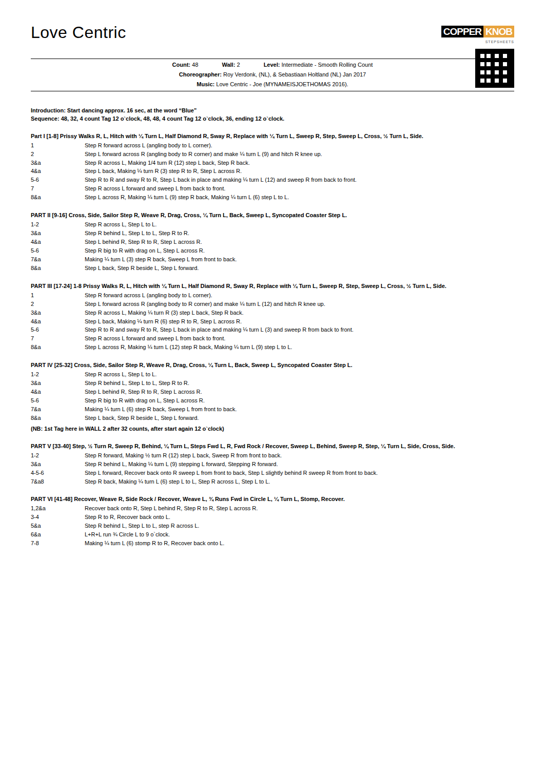Love Centric
COPPER KNOB STEPSHEETS
Count: 48 Wall: 2 Level: Intermediate - Smooth Rolling Count
Choreographer: Roy Verdonk, (NL), & Sebastiaan Holtland (NL) Jan 2017
Music: Love Centric - Joe (MYNAMEISJOETHOMAS 2016).
Introduction: Start dancing approx. 16 sec, at the word “Blue”
Sequence: 48, 32, 4 count Tag 12 o`clock, 48, 48, 4 count Tag 12 o`clock, 36, ending 12 o`clock.
Part I [1-8] Prissy Walks R, L, Hitch with ¼ Turn L, Half Diamond R, Sway R, Replace with ¼ Turn L, Sweep R, Step, Sweep L, Cross, ½ Turn L, Side.
| 1 | Step R forward across L (angling body to L corner). |
| 2 | Step L forward across R (angling body to R corner) and make ¼ turn L (9) and hitch R knee up. |
| 3&a | Step R across L, Making 1/4 turn R (12) step L back, Step R back. |
| 4&a | Step L back, Making ¼ turn R (3) step R to R, Step L across R. |
| 5-6 | Step R to R and sway R to R, Step L back in place and making ¼ turn L (12) and sweep R from back to front. |
| 7 | Step R across L forward and sweep L from back to front. |
| 8&a | Step L across R, Making ¼ turn L (9) step R back, Making ¼ turn L (6) step L to L. |
PART II [9-16] Cross, Side, Sailor Step R, Weave R, Drag, Cross, ¼ Turn L, Back, Sweep L, Syncopated Coaster Step L.
| 1-2 | Step R across L, Step L to L. |
| 3&a | Step R behind L, Step L to L, Step R to R. |
| 4&a | Step L behind R, Step R to R, Step L across R. |
| 5-6 | Step R big to R with drag on L, Step L across R. |
| 7&a | Making ¼ turn L (3) step R back, Sweep L from front to back. |
| 8&a | Step L back, Step R beside L, Step L forward. |
PART III [17-24] 1-8 Prissy Walks R, L, Hitch with ¼ Turn L, Half Diamond R, Sway R, Replace with ¼ Turn L, Sweep R, Step, Sweep L, Cross, ½ Turn L, Side.
| 1 | Step R forward across L (angling body to L corner). |
| 2 | Step L forward across R (angling body to R corner) and make ¼ turn L (12) and hitch R knee up. |
| 3&a | Step R across L, Making ¼ turn R (3) step L back, Step R back. |
| 4&a | Step L back, Making ¼ turn R (6) step R to R, Step L across R. |
| 5-6 | Step R to R and sway R to R, Step L back in place and making ¼ turn L (3) and sweep R from back to front. |
| 7 | Step R across L forward and sweep L from back to front. |
| 8&a | Step L across R, Making ¼ turn L (12) step R back, Making ¼ turn L (9) step L to L. |
PART IV [25-32] Cross, Side, Sailor Step R, Weave R, Drag, Cross, ¼ Turn L, Back, Sweep L, Syncopated Coaster Step L.
| 1-2 | Step R across L, Step L to L. |
| 3&a | Step R behind L, Step L to L, Step R to R. |
| 4&a | Step L behind R, Step R to R, Step L across R. |
| 5-6 | Step R big to R with drag on L, Step L across R. |
| 7&a | Making ¼ turn L (6) step R back, Sweep L from front to back. |
| 8&a | Step L back, Step R beside L, Step L forward. |
(NB: 1st Tag here in WALL 2 after 32 counts, after start again 12 o`clock)
PART V [33-40] Step, ½ Turn R, Sweep R, Behind, ¼ Turn L, Steps Fwd L, R, Fwd Rock / Recover, Sweep L, Behind, Sweep R, Step, ¼ Turn L, Side, Cross, Side.
| 1-2 | Step R forward, Making ½ turn R (12) step L back, Sweep R from front to back. |
| 3&a | Step R behind L, Making ¼ turn L (9) stepping L forward, Stepping R forward. |
| 4-5-6 | Step L forward, Recover back onto R sweep L from front to back, Step L slightly behind R sweep R from front to back. |
| 7&a8 | Step R back, Making ¼ turn L (6) step L to L, Step R across L, Step L to L. |
PART VI [41-48] Recover, Weave R, Side Rock / Recover, Weave L, ¾ Runs Fwd in Circle L, ¼ Turn L, Stomp, Recover.
| 1,2&a | Recover back onto R, Step L behind R, Step R to R, Step L across R. |
| 3-4 | Step R to R, Recover back onto L. |
| 5&a | Step R behind L, Step L to L, step R across L. |
| 6&a | L+R+L run ¾ Circle L to 9 o`clock. |
| 7-8 | Making ¼ turn L (6) stomp R to R, Recover back onto L. |